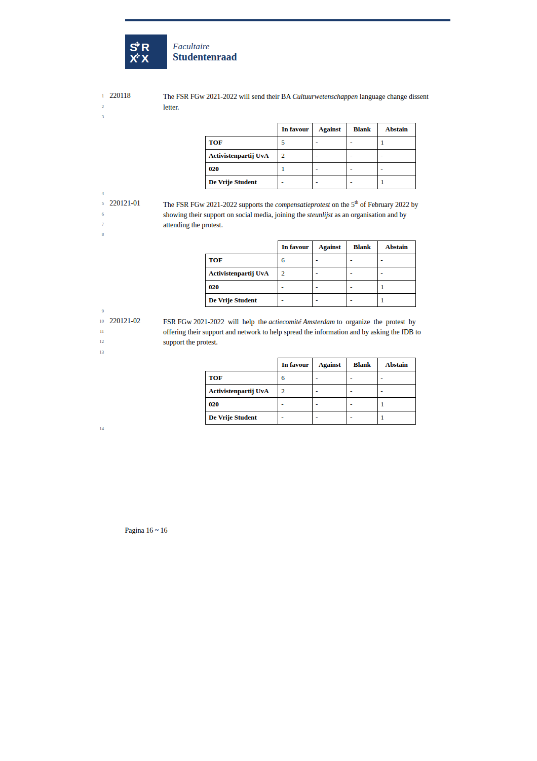S R X X
Facultaire
Studentenraad
1
220118
The FSR FGw 2021-2022 will send their BA Cultuurwetenschappen language change dissent
2
letter.
3
| | In favour | Against | Blank | Abstain |
| --- | --- | --- | --- | --- |
| TOF | 5 | - | - | 1 |
| Activistenpartij UvA | 2 | - | - | - |
| 020 | 1 | - | - | - |
| De Vrije Student | - | - | - | 1 |
4
5
220121-01
The FSR FGw 2021-2022 supports the compensatieprotest on the 5th of February 2022 by
6
showing their support on social media, joining the steunlijst as an organisation and by
7
attending the protest.
8
| | In favour | Against | Blank | Abstain |
| --- | --- | --- | --- | --- |
| TOF | 6 | - | - | - |
| Activistenpartij UvA | 2 | - | - | - |
| 020 | - | - | - | 1 |
| De Vrije Student | - | - | - | 1 |
9
10
220121-02
FSR FGw 2021-2022 will help the actiecomité Amsterdam to organize the protest by
11
offering their support and network to help spread the information and by asking the fDB to
12
support the protest.
13
| | In favour | Against | Blank | Abstain |
| --- | --- | --- | --- | --- |
| TOF | 6 | - | - | - |
| Activistenpartij UvA | 2 | - | - | - |
| 020 | - | - | - | 1 |
| De Vrije Student | - | - | - | 1 |
14
Pagina 16 ~ 16